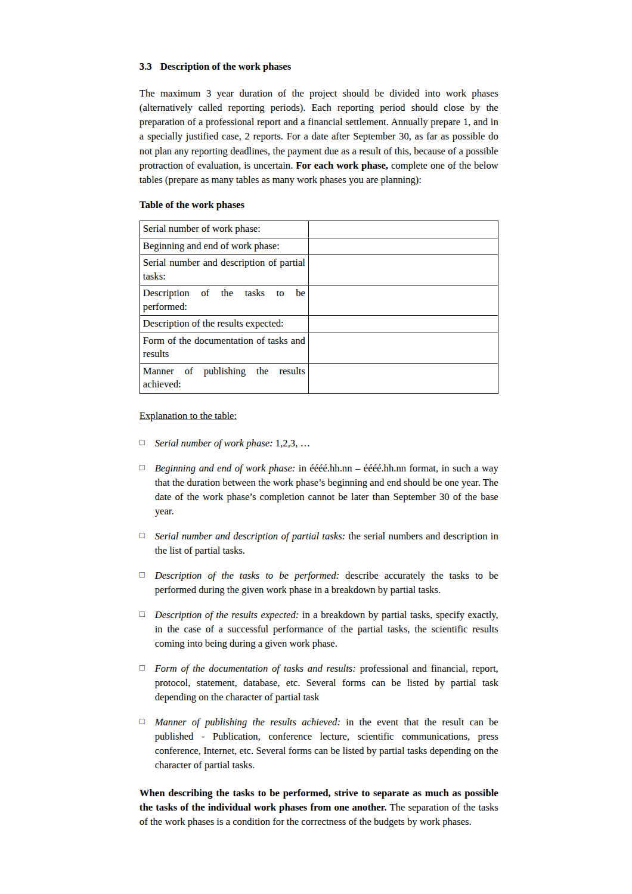3.3 Description of the work phases
The maximum 3 year duration of the project should be divided into work phases (alternatively called reporting periods). Each reporting period should close by the preparation of a professional report and a financial settlement. Annually prepare 1, and in a specially justified case, 2 reports. For a date after September 30, as far as possible do not plan any reporting deadlines, the payment due as a result of this, because of a possible protraction of evaluation, is uncertain. For each work phase, complete one of the below tables (prepare as many tables as many work phases you are planning):
Table of the work phases
| Serial number of work phase: | |
| Beginning and end of work phase: | |
| Serial number and description of partial tasks: | |
| Description of the tasks to be performed: | |
| Description of the results expected: | |
| Form of the documentation of tasks and results | |
| Manner of publishing the results achieved: | |
Explanation to the table:
Serial number of work phase: 1,2,3, …
Beginning and end of work phase: in éééé.hh.nn – éééé.hh.nn format, in such a way that the duration between the work phase’s beginning and end should be one year. The date of the work phase’s completion cannot be later than September 30 of the base year.
Serial number and description of partial tasks: the serial numbers and description in the list of partial tasks.
Description of the tasks to be performed: describe accurately the tasks to be performed during the given work phase in a breakdown by partial tasks.
Description of the results expected: in a breakdown by partial tasks, specify exactly, in the case of a successful performance of the partial tasks, the scientific results coming into being during a given work phase.
Form of the documentation of tasks and results: professional and financial, report, protocol, statement, database, etc. Several forms can be listed by partial task depending on the character of partial task
Manner of publishing the results achieved: in the event that the result can be published - Publication, conference lecture, scientific communications, press conference, Internet, etc. Several forms can be listed by partial tasks depending on the character of partial tasks.
When describing the tasks to be performed, strive to separate as much as possible the tasks of the individual work phases from one another. The separation of the tasks of the work phases is a condition for the correctness of the budgets by work phases.